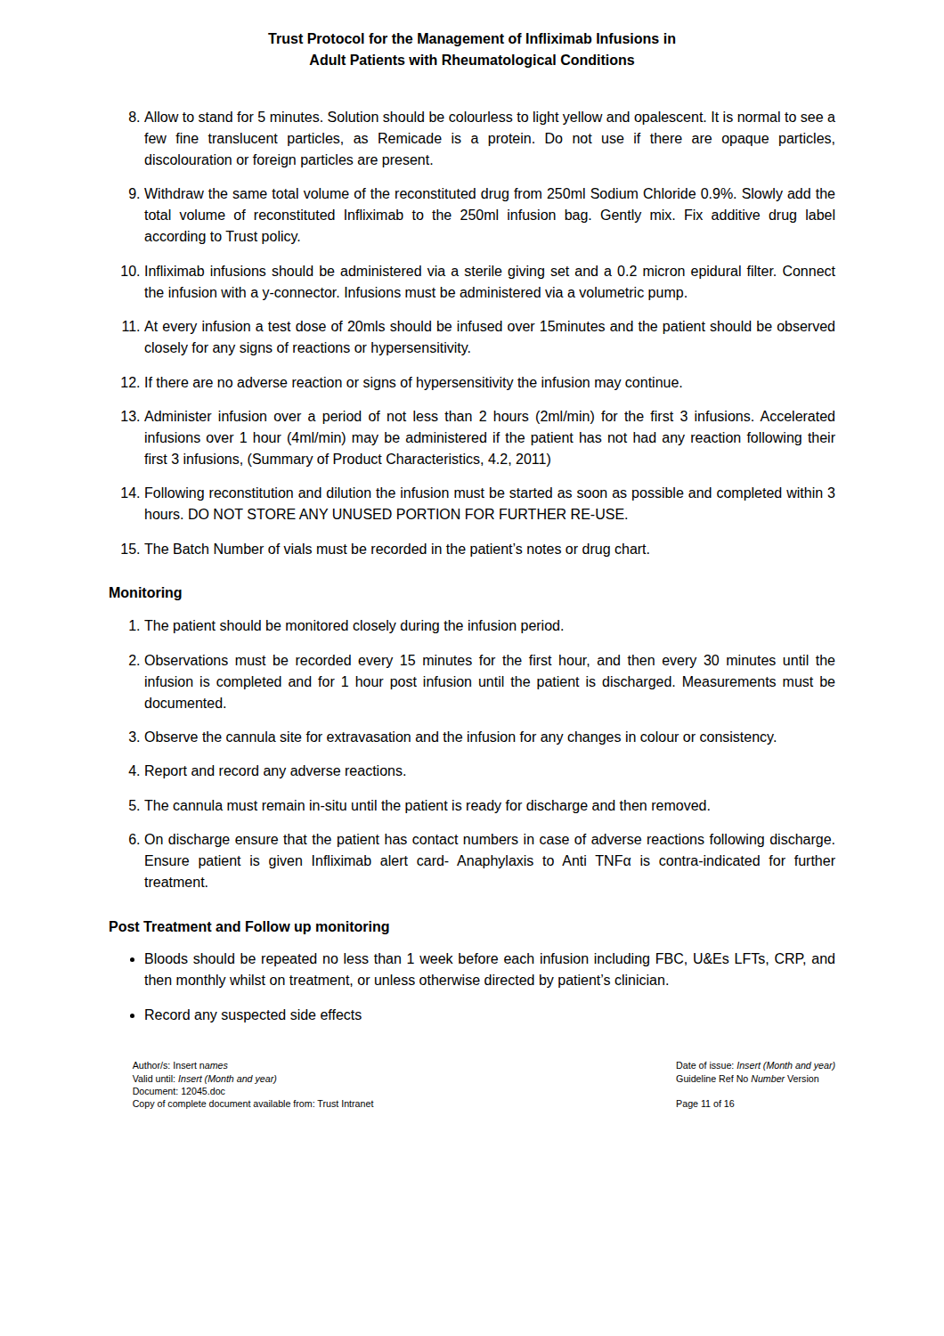Trust Protocol for the Management of Infliximab Infusions in
Adult Patients with Rheumatological Conditions
Allow to stand for 5 minutes. Solution should be colourless to light yellow and opalescent. It is normal to see a few fine translucent particles, as Remicade is a protein. Do not use if there are opaque particles, discolouration or foreign particles are present.
Withdraw the same total volume of the reconstituted drug from 250ml Sodium Chloride 0.9%. Slowly add the total volume of reconstituted Infliximab to the 250ml infusion bag. Gently mix. Fix additive drug label according to Trust policy.
Infliximab infusions should be administered via a sterile giving set and a 0.2 micron epidural filter. Connect the infusion with a y-connector. Infusions must be administered via a volumetric pump.
At every infusion a test dose of 20mls should be infused over 15minutes and the patient should be observed closely for any signs of reactions or hypersensitivity.
If there are no adverse reaction or signs of hypersensitivity the infusion may continue.
Administer infusion over a period of not less than 2 hours (2ml/min) for the first 3 infusions. Accelerated infusions over 1 hour (4ml/min) may be administered if the patient has not had any reaction following their first 3 infusions, (Summary of Product Characteristics, 4.2, 2011)
Following reconstitution and dilution the infusion must be started as soon as possible and completed within 3 hours. DO NOT STORE ANY UNUSED PORTION FOR FURTHER RE-USE.
The Batch Number of vials must be recorded in the patient’s notes or drug chart.
Monitoring
The patient should be monitored closely during the infusion period.
Observations must be recorded every 15 minutes for the first hour, and then every 30 minutes until the infusion is completed and for 1 hour post infusion until the patient is discharged. Measurements must be documented.
Observe the cannula site for extravasation and the infusion for any changes in colour or consistency.
Report and record any adverse reactions.
The cannula must remain in-situ until the patient is ready for discharge and then removed.
On discharge ensure that the patient has contact numbers in case of adverse reactions following discharge. Ensure patient is given Infliximab alert card- Anaphylaxis to Anti TNFα is contra-indicated for further treatment.
Post Treatment and Follow up monitoring
Bloods should be repeated no less than 1 week before each infusion including FBC, U&Es LFTs, CRP, and then monthly whilst on treatment, or unless otherwise directed by patient’s clinician.
Record any suspected side effects
Author/s: Insert names
Valid until: Insert (Month and year)
Document: 12045.doc
Copy of complete document available from: Trust Intranet
Date of issue: Insert (Month and year)
Guideline Ref No Number Version
Page 11 of 16